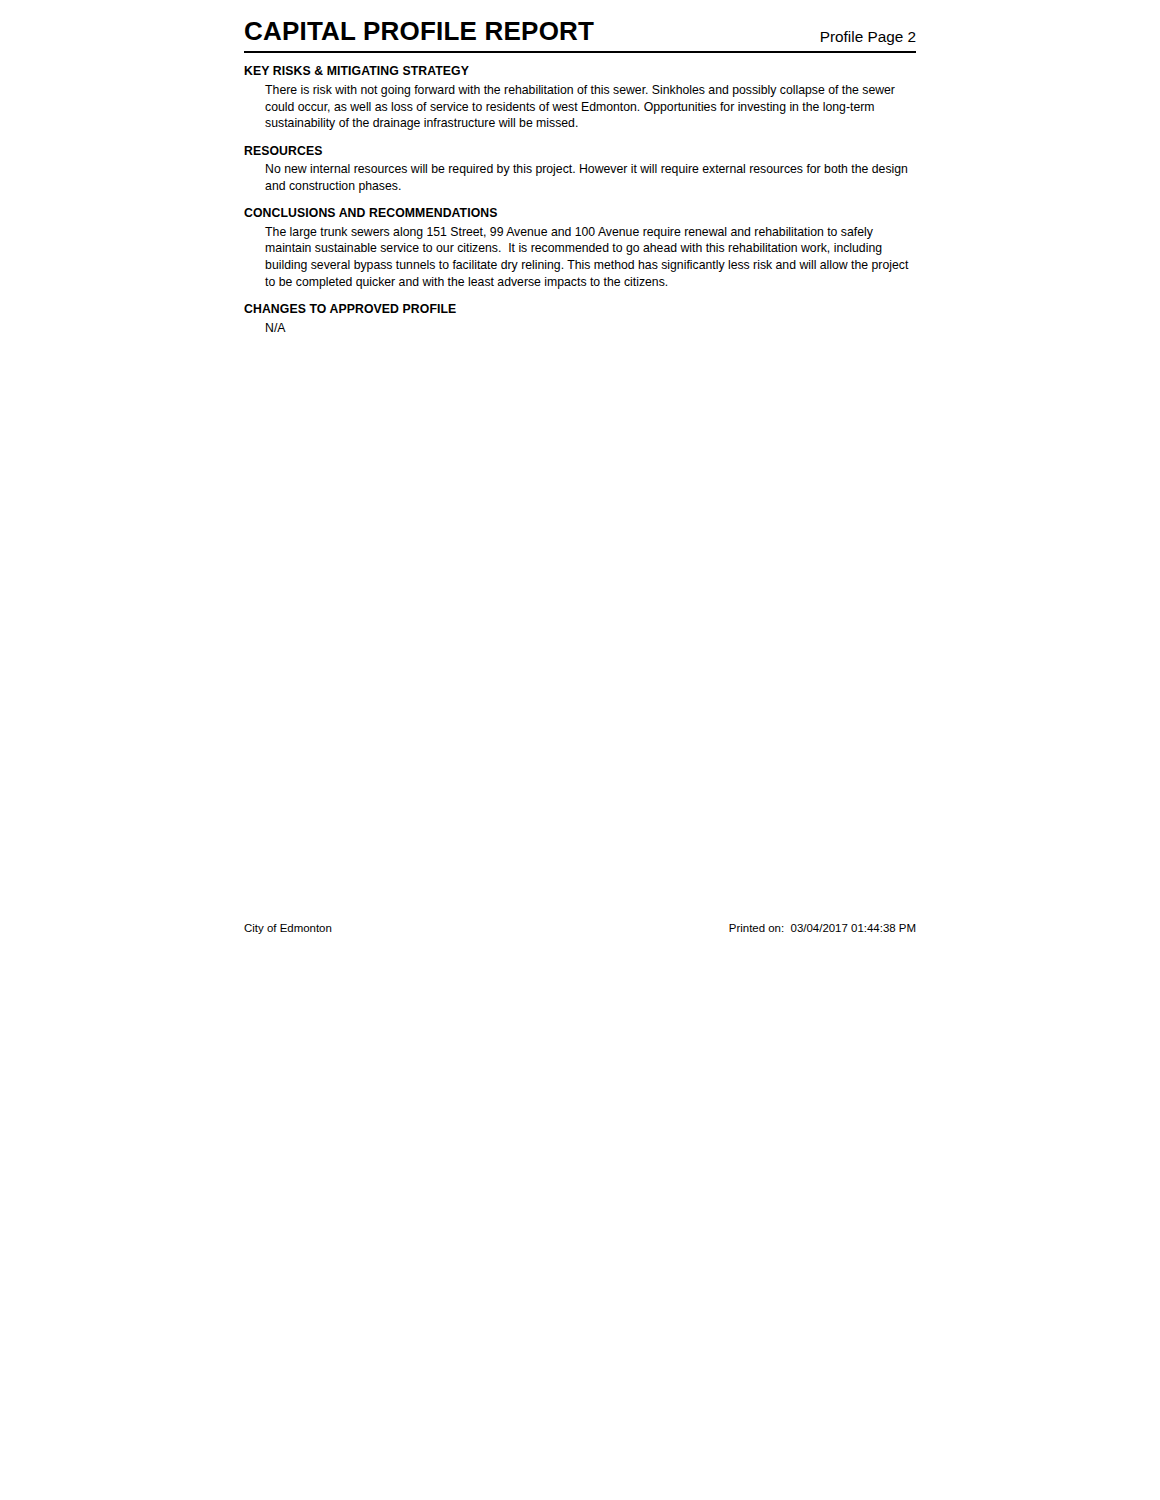CAPITAL PROFILE REPORT
Profile Page 2
KEY RISKS & MITIGATING STRATEGY
There is risk with not going forward with the rehabilitation of this sewer. Sinkholes and possibly collapse of the sewer could occur, as well as loss of service to residents of west Edmonton. Opportunities for investing in the long-term sustainability of the drainage infrastructure will be missed.
RESOURCES
No new internal resources will be required by this project. However it will require external resources for both the design and construction phases.
CONCLUSIONS AND RECOMMENDATIONS
The large trunk sewers along 151 Street, 99 Avenue and 100 Avenue require renewal and rehabilitation to safely maintain sustainable service to our citizens. It is recommended to go ahead with this rehabilitation work, including building several bypass tunnels to facilitate dry relining. This method has significantly less risk and will allow the project to be completed quicker and with the least adverse impacts to the citizens.
CHANGES TO APPROVED PROFILE
N/A
City of Edmonton Printed on: 03/04/2017 01:44:38 PM